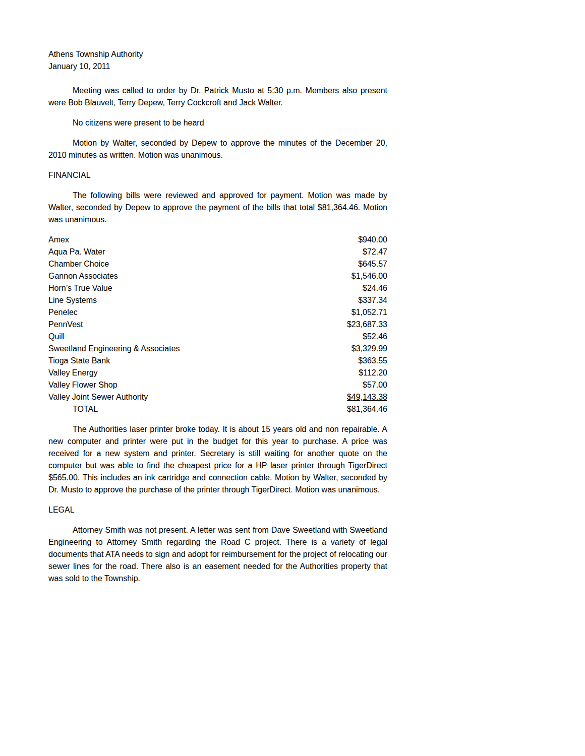Athens Township Authority
January 10, 2011
Meeting was called to order by Dr. Patrick Musto at 5:30 p.m. Members also present were Bob Blauvelt, Terry Depew, Terry Cockcroft and Jack Walter.
No citizens were present to be heard
Motion by Walter, seconded by Depew to approve the minutes of the December 20, 2010 minutes as written. Motion was unanimous.
FINANCIAL
The following bills were reviewed and approved for payment. Motion was made by Walter, seconded by Depew to approve the payment of the bills that total $81,364.46. Motion was unanimous.
| Amex | $940.00 |
| Aqua Pa. Water | $72.47 |
| Chamber Choice | $645.57 |
| Gannon Associates | $1,546.00 |
| Horn’s True Value | $24.46 |
| Line Systems | $337.34 |
| Penelec | $1,052.71 |
| PennVest | $23,687.33 |
| Quill | $52.46 |
| Sweetland Engineering & Associates | $3,329.99 |
| Tioga State Bank | $363.55 |
| Valley Energy | $112.20 |
| Valley Flower Shop | $57.00 |
| Valley Joint Sewer Authority | $49,143.38 |
| TOTAL | $81,364.46 |
The Authorities laser printer broke today. It is about 15 years old and non repairable. A new computer and printer were put in the budget for this year to purchase. A price was received for a new system and printer. Secretary is still waiting for another quote on the computer but was able to find the cheapest price for a HP laser printer through TigerDirect $565.00. This includes an ink cartridge and connection cable. Motion by Walter, seconded by Dr. Musto to approve the purchase of the printer through TigerDirect. Motion was unanimous.
LEGAL
Attorney Smith was not present. A letter was sent from Dave Sweetland with Sweetland Engineering to Attorney Smith regarding the Road C project. There is a variety of legal documents that ATA needs to sign and adopt for reimbursement for the project of relocating our sewer lines for the road. There also is an easement needed for the Authorities property that was sold to the Township.